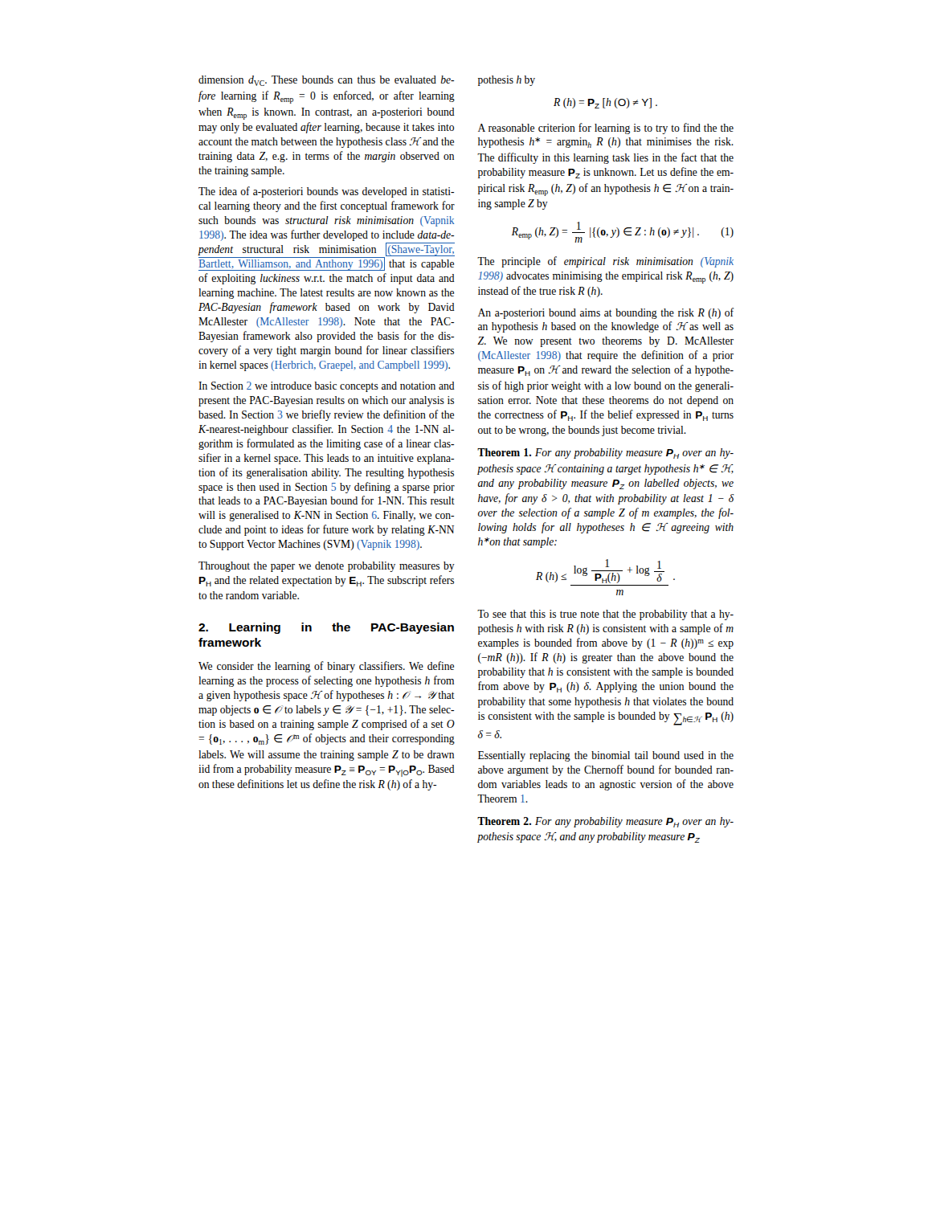dimension dVC. These bounds can thus be evaluated before learning if Remp = 0 is enforced, or after learning when Remp is known. In contrast, an a-posteriori bound may only be evaluated after learning, because it takes into account the match between the hypothesis class ℋ and the training data Z, e.g. in terms of the margin observed on the training sample.
The idea of a-posteriori bounds was developed in statistical learning theory and the first conceptual framework for such bounds was structural risk minimisation (Vapnik 1998). The idea was further developed to include data-dependent structural risk minimisation (Shawe-Taylor, Bartlett, Williamson, and Anthony 1996) that is capable of exploiting luckiness w.r.t. the match of input data and learning machine. The latest results are now known as the PAC-Bayesian framework based on work by David McAllester (McAllester 1998). Note that the PAC-Bayesian framework also provided the basis for the discovery of a very tight margin bound for linear classifiers in kernel spaces (Herbrich, Graepel, and Campbell 1999).
In Section 2 we introduce basic concepts and notation and present the PAC-Bayesian results on which our analysis is based. In Section 3 we briefly review the definition of the K-nearest-neighbour classifier. In Section 4 the 1-NN algorithm is formulated as the limiting case of a linear classifier in a kernel space. This leads to an intuitive explanation of its generalisation ability. The resulting hypothesis space is then used in Section 5 by defining a sparse prior that leads to a PAC-Bayesian bound for 1-NN. This result will is generalised to K-NN in Section 6. Finally, we conclude and point to ideas for future work by relating K-NN to Support Vector Machines (SVM) (Vapnik 1998).
Throughout the paper we denote probability measures by PH and the related expectation by EH. The subscript refers to the random variable.
2. Learning in the PAC-Bayesian framework
We consider the learning of binary classifiers. We define learning as the process of selecting one hypothesis h from a given hypothesis space ℋ of hypotheses h : 𝒪 → 𝒴 that map objects o ∈ 𝒪 to labels y ∈ 𝒴 = {−1, +1}. The selection is based on a training sample Z comprised of a set O = {o 1, . . . , om} ∈ 𝒪m of objects and their corresponding labels. We will assume the training sample Z to be drawn iid from a probability measure PZ ≡ POY = PY|O PO. Based on these definitions let us define the risk R (h) of a hy-
pothesis h by
R (h) = PZ [h (O) ≠ Y] .
A reasonable criterion for learning is to try to find the the hypothesis h∗ = argminh R (h) that minimises the risk. The difficulty in this learning task lies in the fact that the probability measure PZ is unknown. Let us define the empirical risk Remp (h, Z) of an hypothesis h ∈ ℋ on a training sample Z by
Remp (h, Z) = 1 m |{(o, y) ∈ Z : h (o) ≠ y}| . (1)
The principle of empirical risk minimisation (Vapnik 1998) advocates minimising the empirical risk Remp (h, Z) instead of the true risk R (h).
An a-posteriori bound aims at bounding the risk R (h) of an hypothesis h based on the knowledge of ℋ as well as Z. We now present two theorems by D. McAllester (McAllester 1998) that require the definition of a prior measure PH on ℋ and reward the selection of a hypothesis of high prior weight with a low bound on the generalisation error. Note that these theorems do not depend on the correctness of PH. If the belief expressed in PH turns out to be wrong, the bounds just become trivial.
Theorem 1. For any probability measure PH over an hypothesis space ℋ containing a target hypothesis h∗ ∈ ℋ, and any probability measure PZ on labelled objects, we have, for any δ > 0, that with probability at least 1 − δ over the selection of a sample Z of m examples, the following holds for all hypotheses h ∈ ℋ agreeing with h∗on that sample:
R (h) ≤ log 1 PH(h) + log 1 δ m .
To see that this is true note that the probability that a hypothesis h with risk R (h) is consistent with a sample of m examples is bounded from above by (1 − R (h))m ≤ exp (−mR (h)). If R (h) is greater than the above bound the probability that h is consistent with the sample is bounded from above by PH (h) δ. Applying the union bound the probability that some hypothesis h that violates the bound is consistent with the sample is bounded by ∑h∈ℋ PH (h) δ = δ.
Essentially replacing the binomial tail bound used in the above argument by the Chernoff bound for bounded random variables leads to an agnostic version of the above Theorem 1.
Theorem 2. For any probability measure PH over an hypothesis space ℋ, and any probability measure PZ